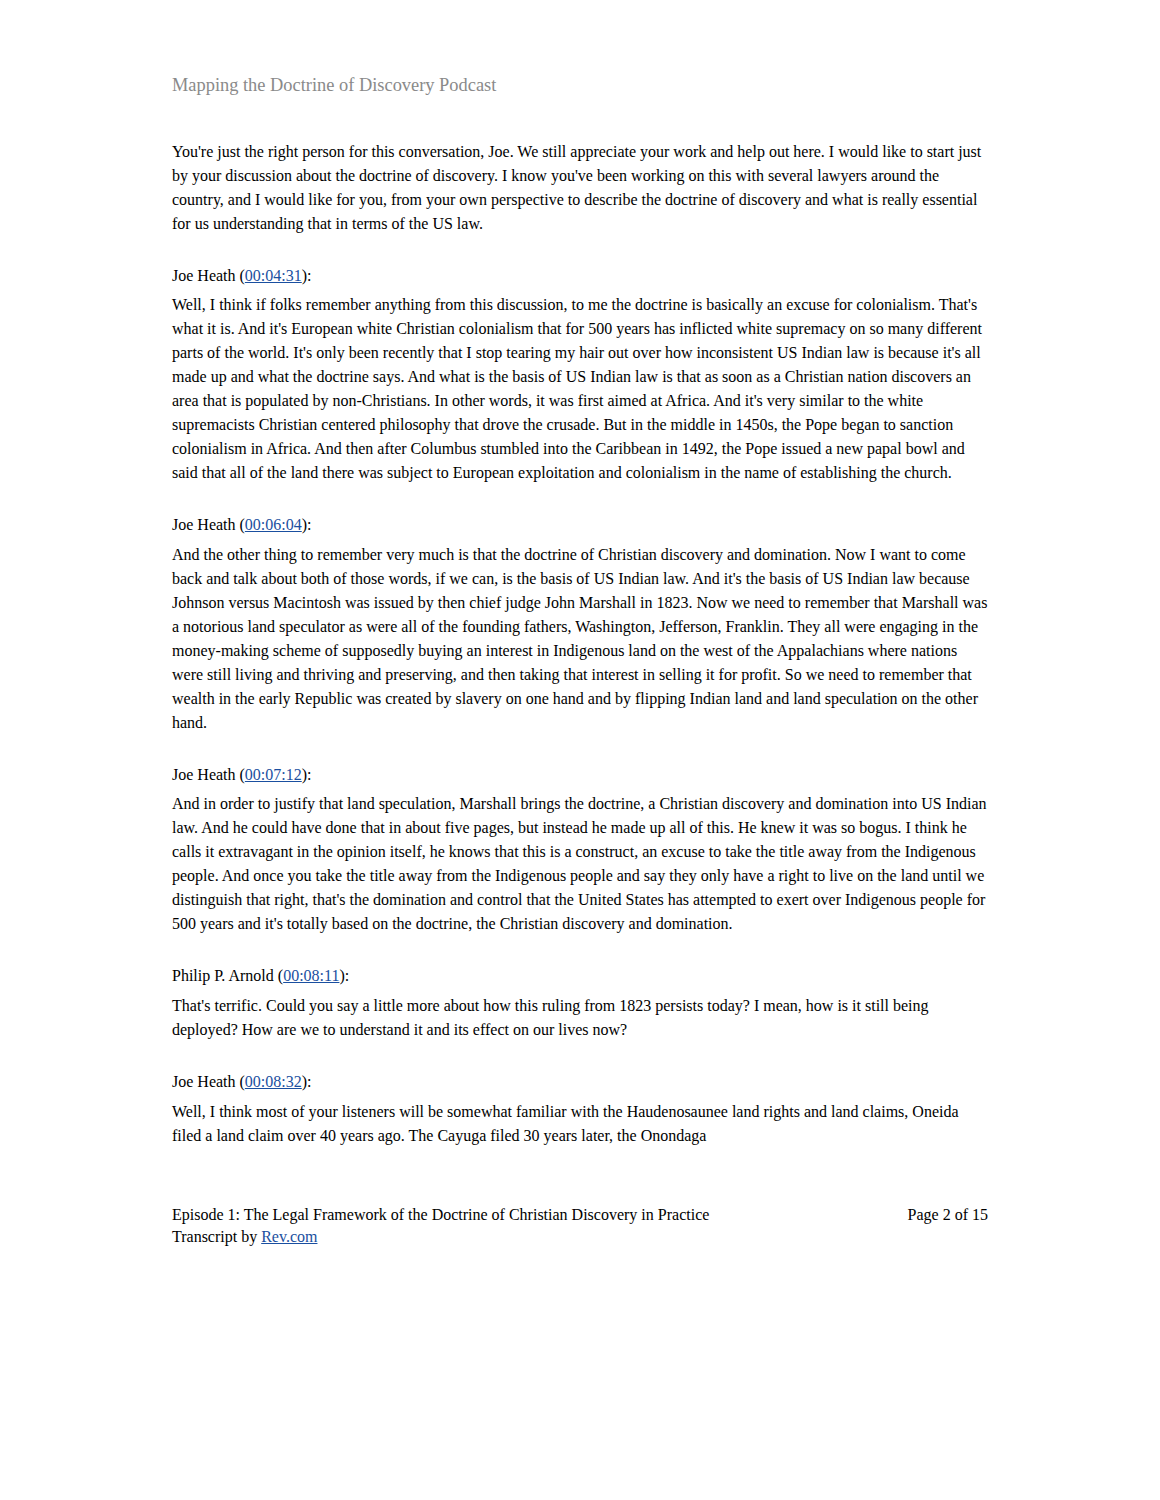Mapping the Doctrine of Discovery Podcast
You're just the right person for this conversation, Joe. We still appreciate your work and help out here. I would like to start just by your discussion about the doctrine of discovery. I know you've been working on this with several lawyers around the country, and I would like for you, from your own perspective to describe the doctrine of discovery and what is really essential for us understanding that in terms of the US law.
Joe Heath (00:04:31):
Well, I think if folks remember anything from this discussion, to me the doctrine is basically an excuse for colonialism. That's what it is. And it's European white Christian colonialism that for 500 years has inflicted white supremacy on so many different parts of the world. It's only been recently that I stop tearing my hair out over how inconsistent US Indian law is because it's all made up and what the doctrine says. And what is the basis of US Indian law is that as soon as a Christian nation discovers an area that is populated by non-Christians. In other words, it was first aimed at Africa. And it's very similar to the white supremacists Christian centered philosophy that drove the crusade. But in the middle in 1450s, the Pope began to sanction colonialism in Africa. And then after Columbus stumbled into the Caribbean in 1492, the Pope issued a new papal bowl and said that all of the land there was subject to European exploitation and colonialism in the name of establishing the church.
Joe Heath (00:06:04):
And the other thing to remember very much is that the doctrine of Christian discovery and domination. Now I want to come back and talk about both of those words, if we can, is the basis of US Indian law. And it's the basis of US Indian law because Johnson versus Macintosh was issued by then chief judge John Marshall in 1823. Now we need to remember that Marshall was a notorious land speculator as were all of the founding fathers, Washington, Jefferson, Franklin. They all were engaging in the money-making scheme of supposedly buying an interest in Indigenous land on the west of the Appalachians where nations were still living and thriving and preserving, and then taking that interest in selling it for profit. So we need to remember that wealth in the early Republic was created by slavery on one hand and by flipping Indian land and land speculation on the other hand.
Joe Heath (00:07:12):
And in order to justify that land speculation, Marshall brings the doctrine, a Christian discovery and domination into US Indian law. And he could have done that in about five pages, but instead he made up all of this. He knew it was so bogus. I think he calls it extravagant in the opinion itself, he knows that this is a construct, an excuse to take the title away from the Indigenous people. And once you take the title away from the Indigenous people and say they only have a right to live on the land until we distinguish that right, that's the domination and control that the United States has attempted to exert over Indigenous people for 500 years and it's totally based on the doctrine, the Christian discovery and domination.
Philip P. Arnold (00:08:11):
That's terrific. Could you say a little more about how this ruling from 1823 persists today? I mean, how is it still being deployed? How are we to understand it and its effect on our lives now?
Joe Heath (00:08:32):
Well, I think most of your listeners will be somewhat familiar with the Haudenosaunee land rights and land claims, Oneida filed a land claim over 40 years ago. The Cayuga filed 30 years later, the Onondaga
Page 2 of 15 Episode 1: The Legal Framework of the Doctrine of Christian Discovery in Practice
Transcript by Rev.com